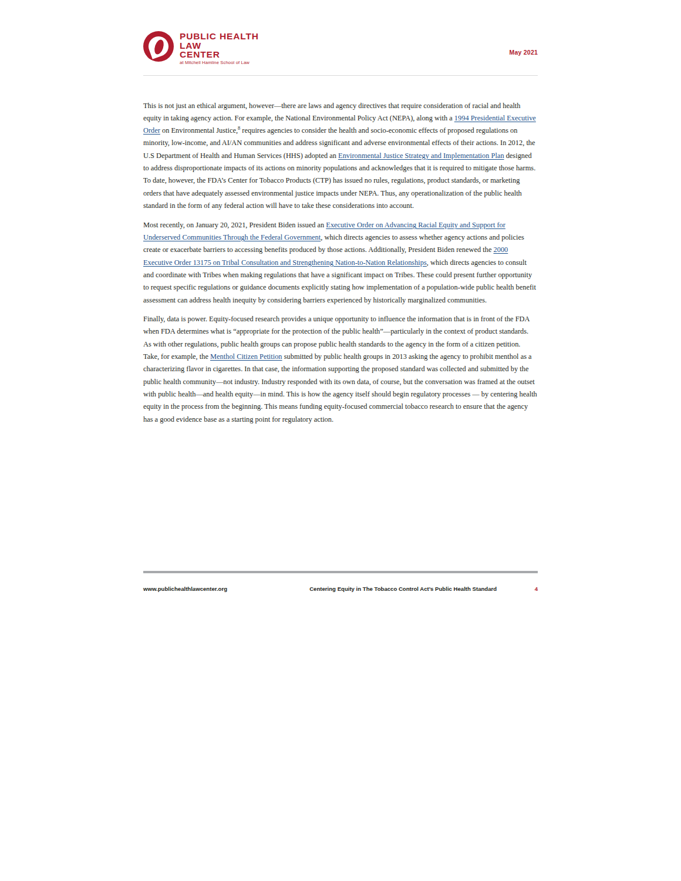Public Health Law Center at Mitchell Hamline School of Law
May 2021
This is not just an ethical argument, however—there are laws and agency directives that require consideration of racial and health equity in taking agency action. For example, the National Environmental Policy Act (NEPA), along with a 1994 Presidential Executive Order on Environmental Justice,8 requires agencies to consider the health and socio-economic effects of proposed regulations on minority, low-income, and AI/AN communities and address significant and adverse environmental effects of their actions. In 2012, the U.S Department of Health and Human Services (HHS) adopted an Environmental Justice Strategy and Implementation Plan designed to address disproportionate impacts of its actions on minority populations and acknowledges that it is required to mitigate those harms. To date, however, the FDA’s Center for Tobacco Products (CTP) has issued no rules, regulations, product standards, or marketing orders that have adequately assessed environmental justice impacts under NEPA. Thus, any operationalization of the public health standard in the form of any federal action will have to take these considerations into account.
Most recently, on January 20, 2021, President Biden issued an Executive Order on Advancing Racial Equity and Support for Underserved Communities Through the Federal Government, which directs agencies to assess whether agency actions and policies create or exacerbate barriers to accessing benefits produced by those actions. Additionally, President Biden renewed the 2000 Executive Order 13175 on Tribal Consultation and Strengthening Nation-to-Nation Relationships, which directs agencies to consult and coordinate with Tribes when making regulations that have a significant impact on Tribes. These could present further opportunity to request specific regulations or guidance documents explicitly stating how implementation of a population-wide public health benefit assessment can address health inequity by considering barriers experienced by historically marginalized communities.
Finally, data is power. Equity-focused research provides a unique opportunity to influence the information that is in front of the FDA when FDA determines what is “appropriate for the protection of the public health”—particularly in the context of product standards. As with other regulations, public health groups can propose public health standards to the agency in the form of a citizen petition. Take, for example, the Menthol Citizen Petition submitted by public health groups in 2013 asking the agency to prohibit menthol as a characterizing flavor in cigarettes. In that case, the information supporting the proposed standard was collected and submitted by the public health community—not industry. Industry responded with its own data, of course, but the conversation was framed at the outset with public health—and health equity—in mind. This is how the agency itself should begin regulatory processes — by centering health equity in the process from the beginning. This means funding equity-focused commercial tobacco research to ensure that the agency has a good evidence base as a starting point for regulatory action.
www.publichealthlawcenter.org
Centering Equity in The Tobacco Control Act’s Public Health Standard
4